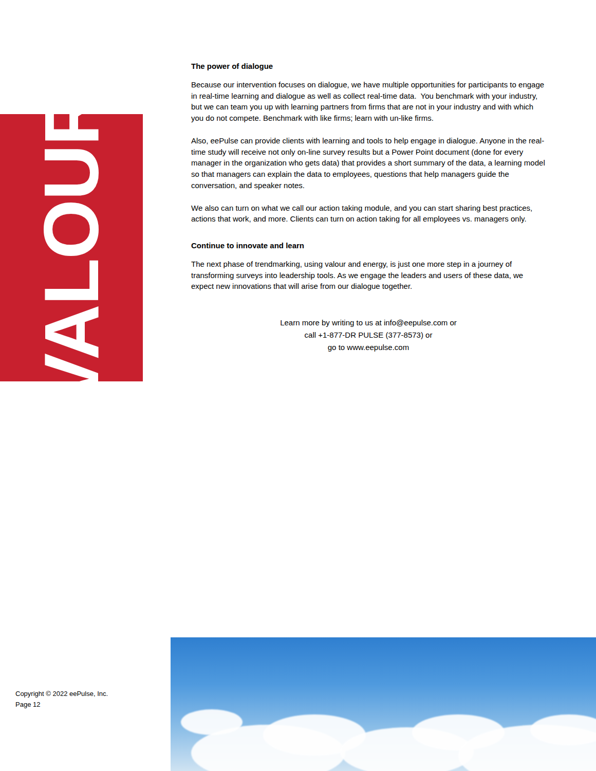VALOUR
The power of dialogue
Because our intervention focuses on dialogue, we have multiple opportunities for participants to engage in real-time learning and dialogue as well as collect real-time data. You benchmark with your industry, but we can team you up with learning partners from firms that are not in your industry and with which you do not compete. Benchmark with like firms; learn with un-like firms.
Also, eePulse can provide clients with learning and tools to help engage in dialogue. Anyone in the real-time study will receive not only on-line survey results but a Power Point document (done for every manager in the organization who gets data) that provides a short summary of the data, a learning model so that managers can explain the data to employees, questions that help managers guide the conversation, and speaker notes.
We also can turn on what we call our action taking module, and you can start sharing best practices, actions that work, and more. Clients can turn on action taking for all employees vs. managers only.
Continue to innovate and learn
The next phase of trendmarking, using valour and energy, is just one more step in a journey of transforming surveys into leadership tools. As we engage the leaders and users of these data, we expect new innovations that will arise from our dialogue together.
Learn more by writing to us at info@eepulse.com or
call +1-877-DR PULSE (377-8573) or
go to www.eepulse.com
Copyright © 2022 eePulse, Inc.
Page 12